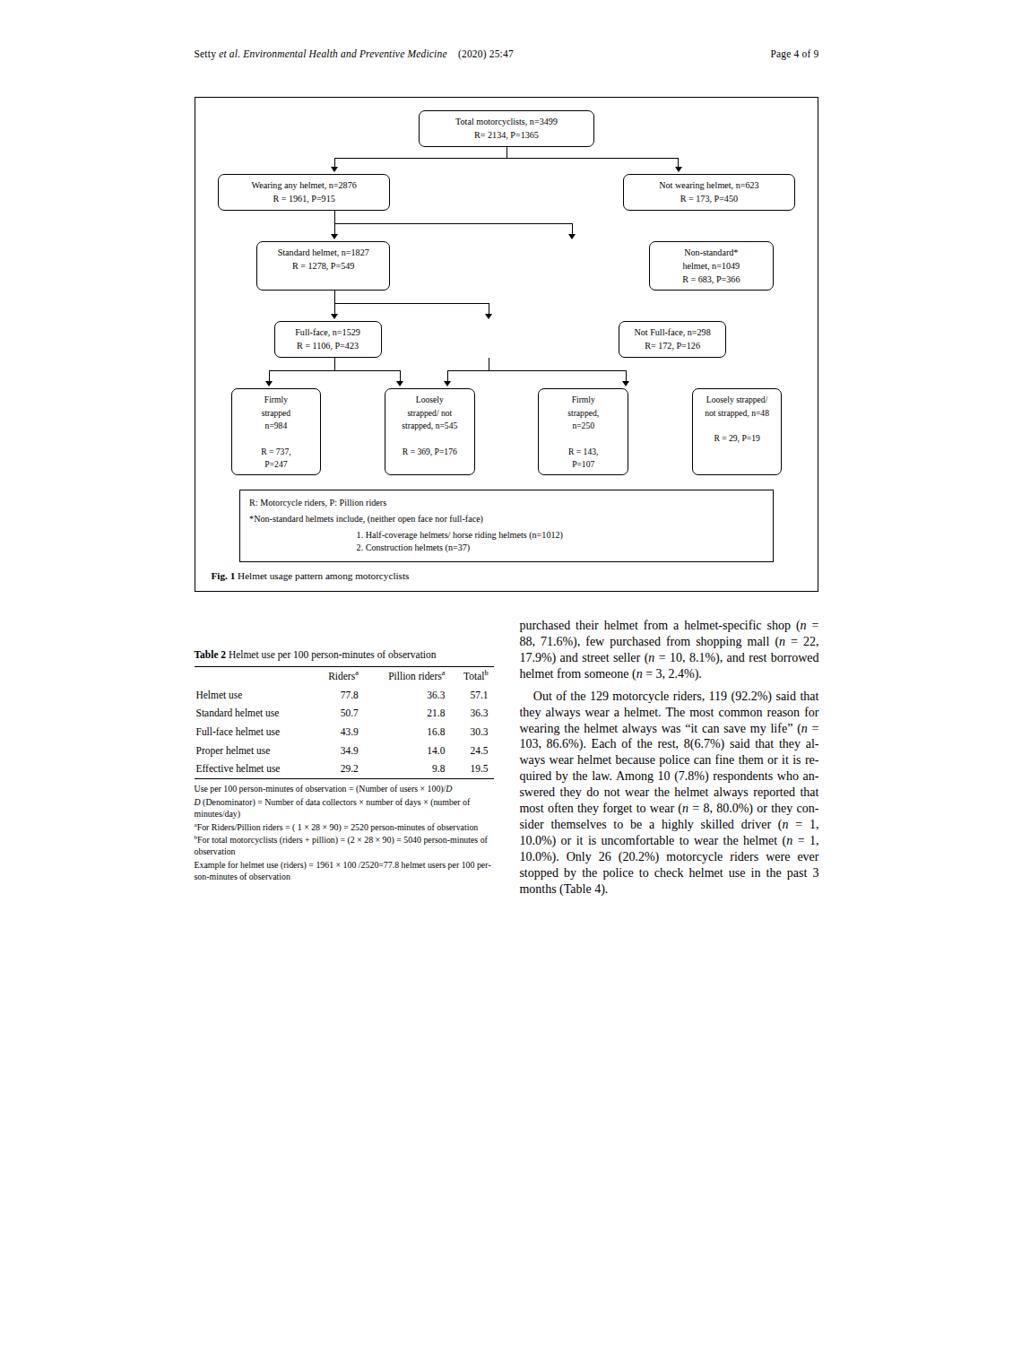Setty et al. Environmental Health and Preventive Medicine (2020) 25:47
Page 4 of 9
Total motorcyclists, n=3499
R= 2134, P=1365
Wearing any helmet, n=2876
R = 1961, P=915
Not wearing helmet, n=623
R = 173, P=450
Standard helmet, n=1827
R = 1278, P=549
Non-standard*
helmet, n=1049
R = 683, P=366
Full-face, n=1529
R = 1106, P=423
Not Full-face, n=298
R= 172, P=126
Firmly
strapped
n=984
R = 737,
P=247
Loosely
strapped/ not
strapped, n=545
R = 369, P=176
Firmly
strapped,
n=250
R = 143,
P=107
Loosely strapped/
not strapped, n=48
R = 29, P=19
R: Motorcycle riders, P: Pillion riders
*Non-standard helmets include, (neither open face nor full-face)
Half-coverage helmets/ horse riding helmets (n=1012)
Construction helmets (n=37)
Fig. 1 Helmet usage pattern among motorcyclists
Table 2 Helmet use per 100 person-minutes of observation
| | Riders a | Pillion riders a | Total b |
| --- | --- | --- | --- |
| Helmet use | 77.8 | 36.3 | 57.1 |
| Standard helmet use | 50.7 | 21.8 | 36.3 |
| Full-face helmet use | 43.9 | 16.8 | 30.3 |
| Proper helmet use | 34.9 | 14.0 | 24.5 |
| Effective helmet use | 29.2 | 9.8 | 19.5 |
Use per 100 person-minutes of observation = (Number of users × 100)/D
D (Denominator) = Number of data collectors × number of days × (number of minutes/day)
aFor Riders/Pillion riders = ( 1 × 28 × 90) = 2520 person-minutes of observation
bFor total motorcyclists (riders + pillion) = (2 × 28 × 90) = 5040 person-minutes of observation
Example for helmet use (riders) = 1961 × 100 /2520=77.8 helmet users per 100 person-minutes of observation
purchased their helmet from a helmet-specific shop (n = 88, 71.6%), few purchased from shopping mall (n = 22, 17.9%) and street seller (n = 10, 8.1%), and rest borrowed helmet from someone (n = 3, 2.4%).
Out of the 129 motorcycle riders, 119 (92.2%) said that they always wear a helmet. The most common reason for wearing the helmet always was “it can save my life” (n = 103, 86.6%). Each of the rest, 8(6.7%) said that they always wear helmet because police can fine them or it is required by the law. Among 10 (7.8%) respondents who answered they do not wear the helmet always reported that most often they forget to wear (n = 8, 80.0%) or they consider themselves to be a highly skilled driver (n = 1, 10.0%) or it is uncomfortable to wear the helmet (n = 1, 10.0%). Only 26 (20.2%) motorcycle riders were ever stopped by the police to check helmet use in the past 3 months (Table 4).